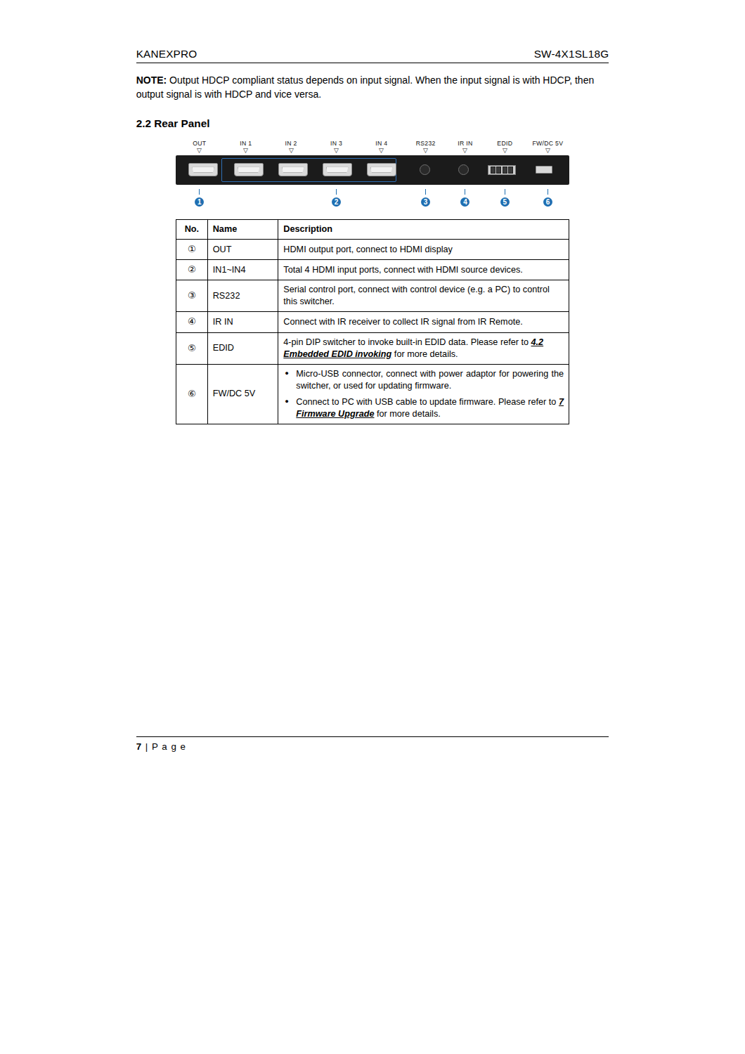KANEXPRO
SW-4X1SL18G
NOTE: Output HDCP compliant status depends on input signal. When the input signal is with HDCP, then output signal is with HDCP and vice versa.
2.2 Rear Panel
OUT IN 1 IN 2 IN 3 IN 4 RS232 IR IN EDID FW/DC 5V
▽ ▽ ▽ ▽ ▽ ▽ ▽ ▽ ▽
1
2
3
4
5
6
| No. | Name | Description |
| --- | --- | --- |
| ① | OUT | HDMI output port, connect to HDMI display |
| ② | IN1~IN4 | Total 4 HDMI input ports, connect with HDMI source devices. |
| ③ | RS232 | Serial control port, connect with control device (e.g. a PC) to control this switcher. |
| ④ | IR IN | Connect with IR receiver to collect IR signal from IR Remote. |
| ⑤ | EDID | 4-pin DIP switcher to invoke built-in EDID data. Please refer to 4.2 Embedded EDID invoking for more details. |
| ⑥ | FW/DC 5V | Micro-USB connector, connect with power adaptor for powering the switcher, or used for updating firmware. Connect to PC with USB cable to update firmware. Please refer to 7 Firmware Upgrade for more details. |
7 | P a g e